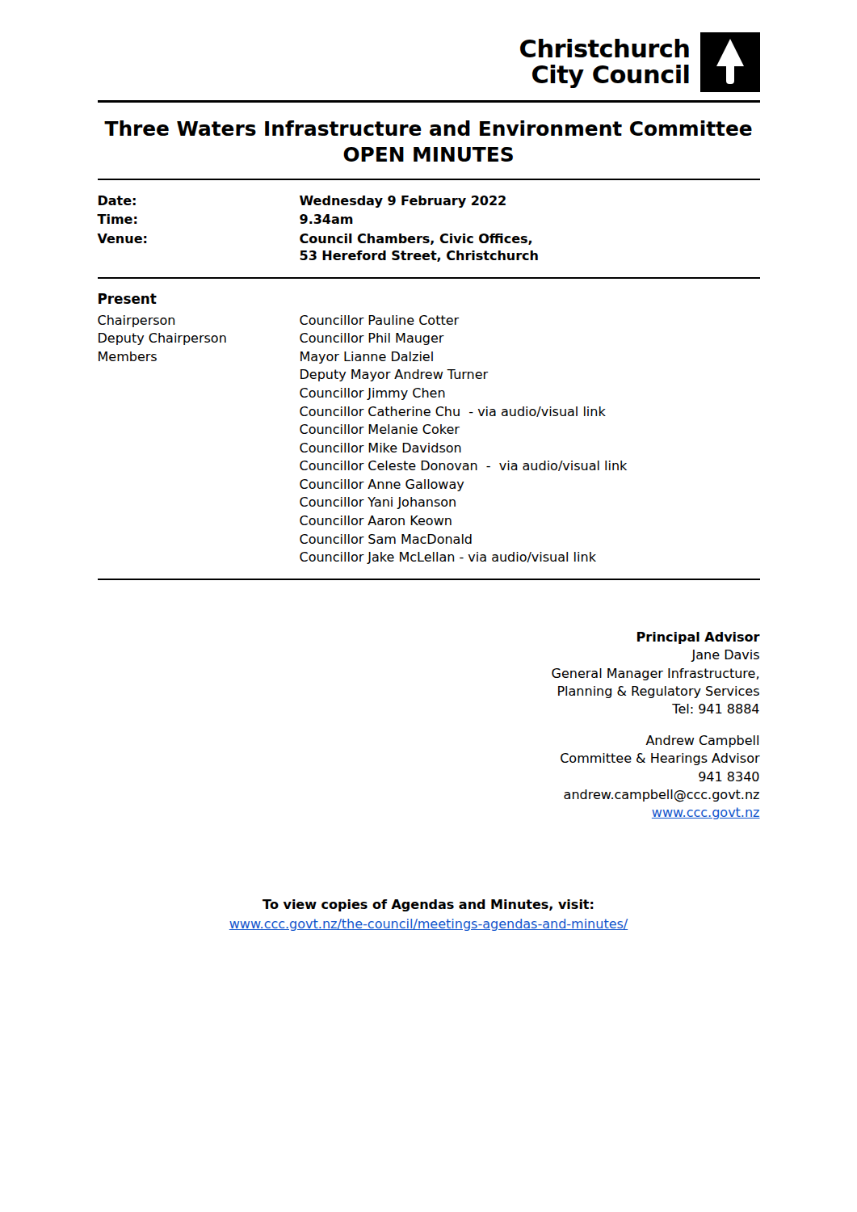Christchurch
City Council
Three Waters Infrastructure and Environment Committee OPEN MINUTES
| Date: | Wednesday 9 February 2022 |
| Time: | 9.34am |
| Venue: | Council Chambers, Civic Offices, 53 Hereford Street, Christchurch |
Present
| Chairperson | Councillor Pauline Cotter |
| Deputy Chairperson | Councillor Phil Mauger |
| Members | Mayor Lianne Dalziel |
| | Deputy Mayor Andrew Turner |
| | Councillor Jimmy Chen |
| | Councillor Catherine Chu - via audio/visual link |
| | Councillor Melanie Coker |
| | Councillor Mike Davidson |
| | Councillor Celeste Donovan - via audio/visual link |
| | Councillor Anne Galloway |
| | Councillor Yani Johanson |
| | Councillor Aaron Keown |
| | Councillor Sam MacDonald |
| | Councillor Jake McLellan - via audio/visual link |
Principal Advisor
Jane Davis
General Manager Infrastructure,
Planning & Regulatory Services
Tel: 941 8884
Andrew Campbell
Committee & Hearings Advisor
941 8340
andrew.campbell@ccc.govt.nz
www.ccc.govt.nz
To view copies of Agendas and Minutes, visit:
www.ccc.govt.nz/the-council/meetings-agendas-and-minutes/